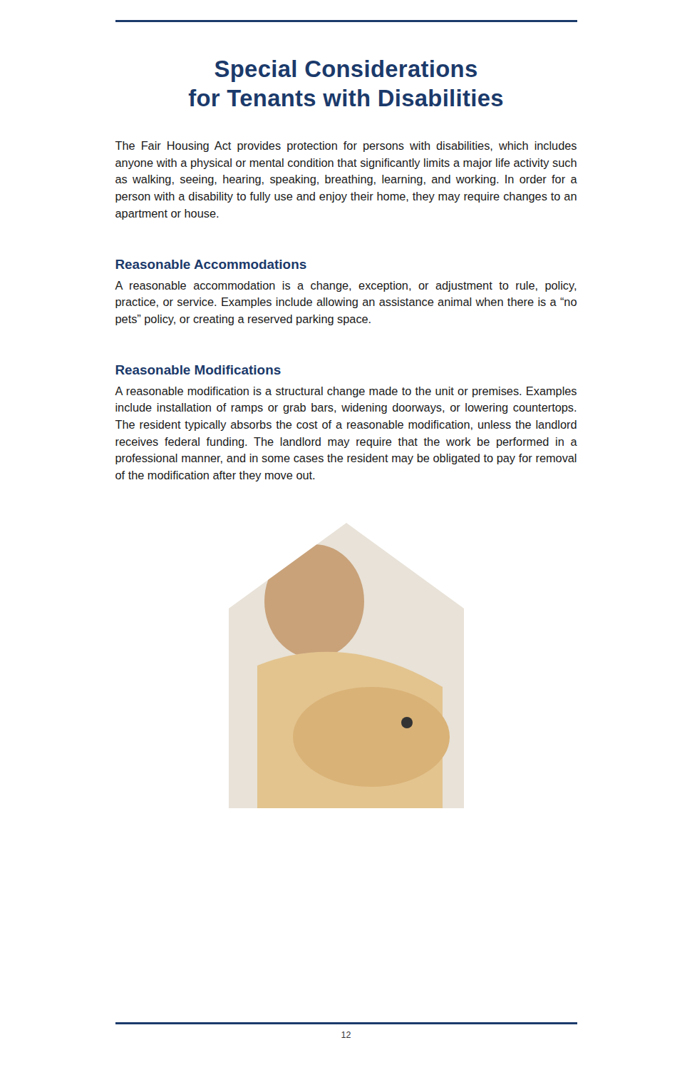Special Considerations
for Tenants with Disabilities
The Fair Housing Act provides protection for persons with disabilities, which includes anyone with a physical or mental condition that significantly limits a major life activity such as walking, seeing, hearing, speaking, breathing, learning, and working. In order for a person with a disability to fully use and enjoy their home, they may require changes to an apartment or house.
Reasonable Accommodations
A reasonable accommodation is a change, exception, or adjustment to rule, policy, practice, or service. Examples include allowing an assistance animal when there is a “no pets” policy, or creating a reserved parking space.
Reasonable Modifications
A reasonable modification is a structural change made to the unit or premises. Examples include installation of ramps or grab bars, widening doorways, or lowering countertops. The resident typically absorbs the cost of a reasonable modification, unless the landlord receives federal funding. The landlord may require that the work be performed in a professional manner, and in some cases the resident may be obligated to pay for removal of the modification after they move out.
12